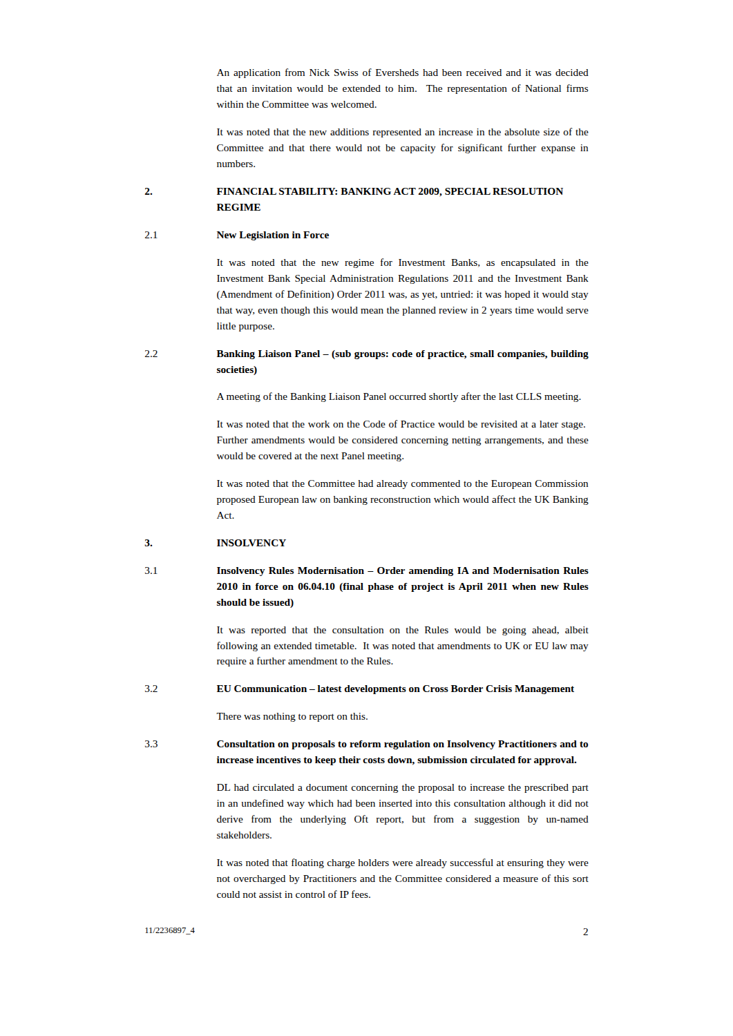An application from Nick Swiss of Eversheds had been received and it was decided that an invitation would be extended to him. The representation of National firms within the Committee was welcomed.
It was noted that the new additions represented an increase in the absolute size of the Committee and that there would not be capacity for significant further expanse in numbers.
2. Financial Stability: Banking Act 2009, Special Resolution Regime
2.1 New Legislation in Force
It was noted that the new regime for Investment Banks, as encapsulated in the Investment Bank Special Administration Regulations 2011 and the Investment Bank (Amendment of Definition) Order 2011 was, as yet, untried: it was hoped it would stay that way, even though this would mean the planned review in 2 years time would serve little purpose.
2.2 Banking Liaison Panel – (sub groups: code of practice, small companies, building societies)
A meeting of the Banking Liaison Panel occurred shortly after the last CLLS meeting.
It was noted that the work on the Code of Practice would be revisited at a later stage. Further amendments would be considered concerning netting arrangements, and these would be covered at the next Panel meeting.
It was noted that the Committee had already commented to the European Commission proposed European law on banking reconstruction which would affect the UK Banking Act.
3. Insolvency
3.1 Insolvency Rules Modernisation – Order amending IA and Modernisation Rules 2010 in force on 06.04.10 (final phase of project is April 2011 when new Rules should be issued)
It was reported that the consultation on the Rules would be going ahead, albeit following an extended timetable. It was noted that amendments to UK or EU law may require a further amendment to the Rules.
3.2 EU Communication – latest developments on Cross Border Crisis Management
There was nothing to report on this.
3.3 Consultation on proposals to reform regulation on Insolvency Practitioners and to increase incentives to keep their costs down, submission circulated for approval.
DL had circulated a document concerning the proposal to increase the prescribed part in an undefined way which had been inserted into this consultation although it did not derive from the underlying Oft report, but from a suggestion by un-named stakeholders.
It was noted that floating charge holders were already successful at ensuring they were not overcharged by Practitioners and the Committee considered a measure of this sort could not assist in control of IP fees.
11/2236897_4 2